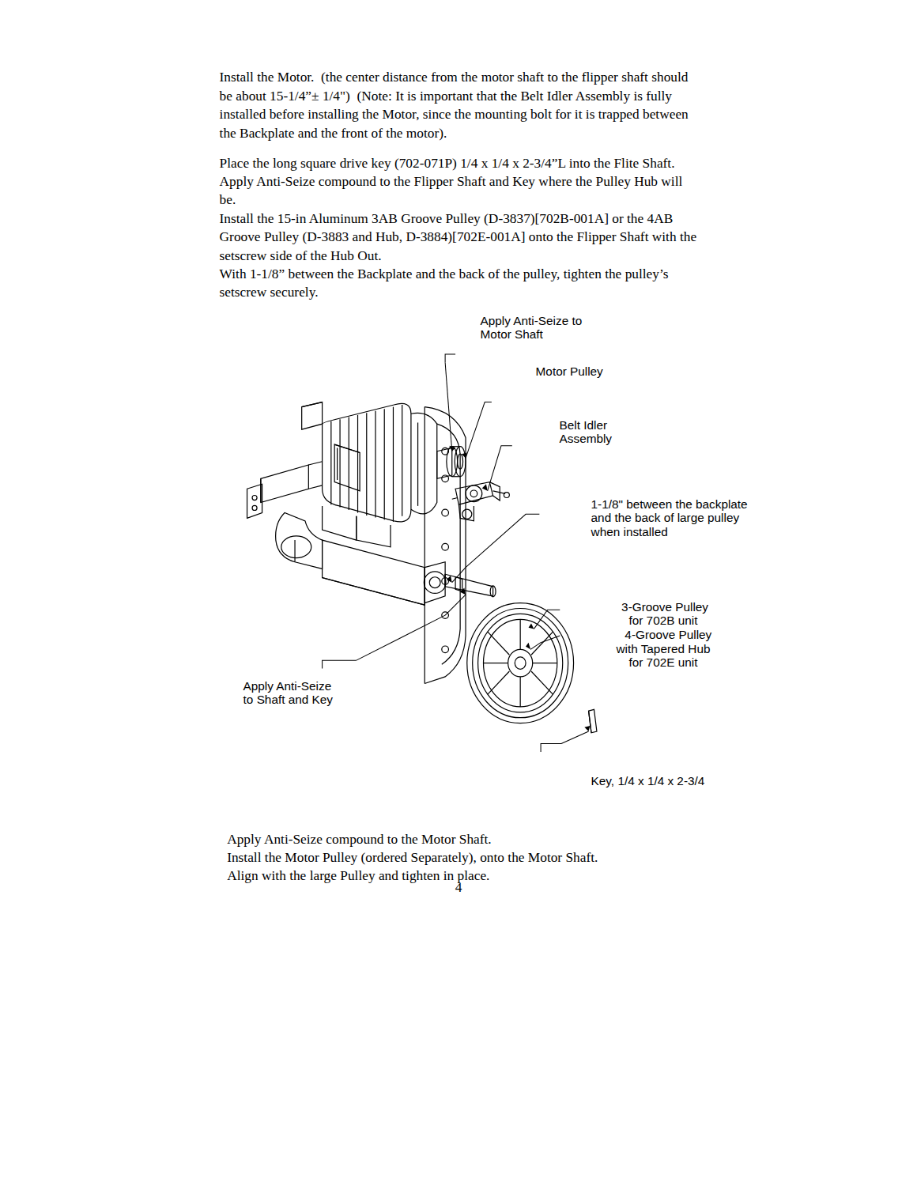Install the Motor. (the center distance from the motor shaft to the flipper shaft should be about 15-1/4”± 1/4") (Note: It is important that the Belt Idler Assembly is fully installed before installing the Motor, since the mounting bolt for it is trapped between the Backplate and the front of the motor).
Place the long square drive key (702-071P) 1/4 x 1/4 x 2-3/4”L into the Flite Shaft.
Apply Anti-Seize compound to the Flipper Shaft and Key where the Pulley Hub will be.
Install the 15-in Aluminum 3AB Groove Pulley (D-3837)[702B-001A] or the 4AB Groove Pulley (D-3883 and Hub, D-3884)[702E-001A] onto the Flipper Shaft with the setscrew side of the Hub Out.
With 1-1/8” between the Backplate and the back of the pulley, tighten the pulley’s setscrew securely.
Apply Anti-Seize to
Motor Shaft
Motor Pulley
Belt Idler
Assembly
1-1/8" between the backplate
and the back of large pulley
when installed
3-Groove Pulley
for 702B unit
4-Groove Pulley
with Tapered Hub
for 702E unit
Apply Anti-Seize
to Shaft and Key
Key, 1/4 x 1/4 x 2-3/4
Apply Anti-Seize compound to the Motor Shaft.
Install the Motor Pulley (ordered Separately), onto the Motor Shaft.
Align with the large Pulley and tighten in place.
4